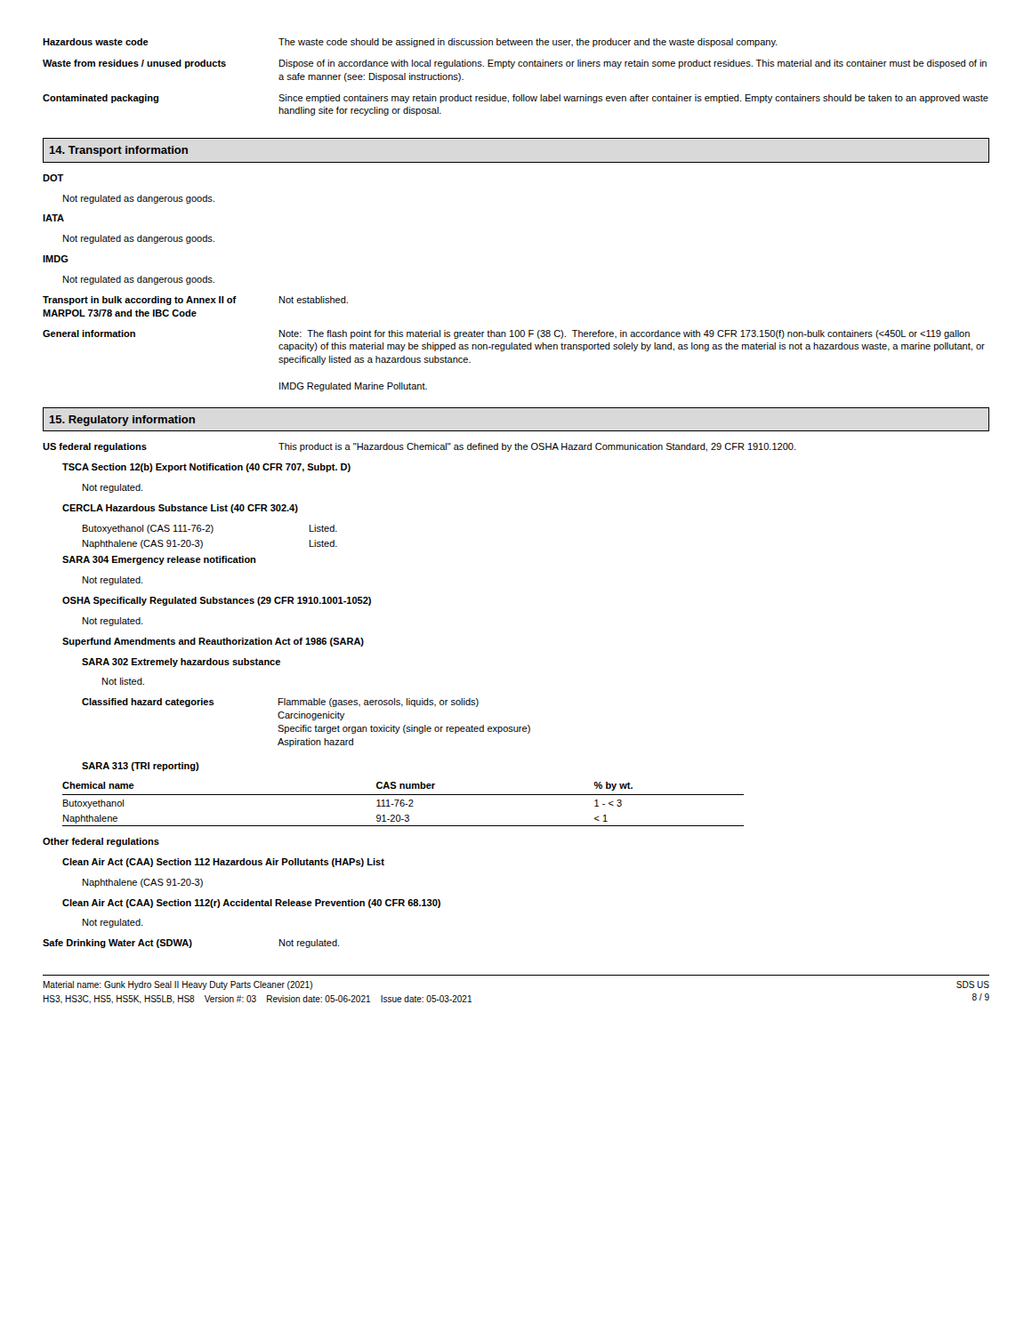| Hazardous waste code | The waste code should be assigned in discussion between the user, the producer and the waste disposal company. |
| Waste from residues / unused products | Dispose of in accordance with local regulations. Empty containers or liners may retain some product residues. This material and its container must be disposed of in a safe manner (see: Disposal instructions). |
| Contaminated packaging | Since emptied containers may retain product residue, follow label warnings even after container is emptied. Empty containers should be taken to an approved waste handling site for recycling or disposal. |
14. Transport information
DOT
Not regulated as dangerous goods.
IATA
Not regulated as dangerous goods.
IMDG
Not regulated as dangerous goods.
| Transport in bulk according to Annex II of MARPOL 73/78 and the IBC Code | Not established. |
| General information | Note: The flash point for this material is greater than 100 F (38 C). Therefore, in accordance with 49 CFR 173.150(f) non-bulk containers (<450L or <119 gallon capacity) of this material may be shipped as non-regulated when transported solely by land, as long as the material is not a hazardous waste, a marine pollutant, or specifically listed as a hazardous substance. IMDG Regulated Marine Pollutant. |
15. Regulatory information
| US federal regulations | This product is a "Hazardous Chemical" as defined by the OSHA Hazard Communication Standard, 29 CFR 1910.1200. |
TSCA Section 12(b) Export Notification (40 CFR 707, Subpt. D)
Not regulated.
CERCLA Hazardous Substance List (40 CFR 302.4)
| Butoxyethanol (CAS 111-76-2) | Listed. |
| Naphthalene (CAS 91-20-3) | Listed. |
SARA 304 Emergency release notification
Not regulated.
OSHA Specifically Regulated Substances (29 CFR 1910.1001-1052)
Not regulated.
Superfund Amendments and Reauthorization Act of 1986 (SARA)
SARA 302 Extremely hazardous substance
Not listed.
| Classified hazard categories | Flammable (gases, aerosols, liquids, or solids) Carcinogenicity Specific target organ toxicity (single or repeated exposure) Aspiration hazard |
SARA 313 (TRI reporting)
| Chemical name | CAS number | % by wt. |
| --- | --- | --- |
| Butoxyethanol | 111-76-2 | 1 - < 3 |
| Naphthalene | 91-20-3 | < 1 |
Other federal regulations
Clean Air Act (CAA) Section 112 Hazardous Air Pollutants (HAPs) List
Naphthalene (CAS 91-20-3)
Clean Air Act (CAA) Section 112(r) Accidental Release Prevention (40 CFR 68.130)
Not regulated.
| Safe Drinking Water Act (SDWA) | Not regulated. |
SDS US
Material name: Gunk Hydro Seal II Heavy Duty Parts Cleaner (2021)
8 / 9
HS3, HS3C, HS5, HS5K, HS5LB, HS8 Version #: 03 Revision date: 05-06-2021 Issue date: 05-03-2021